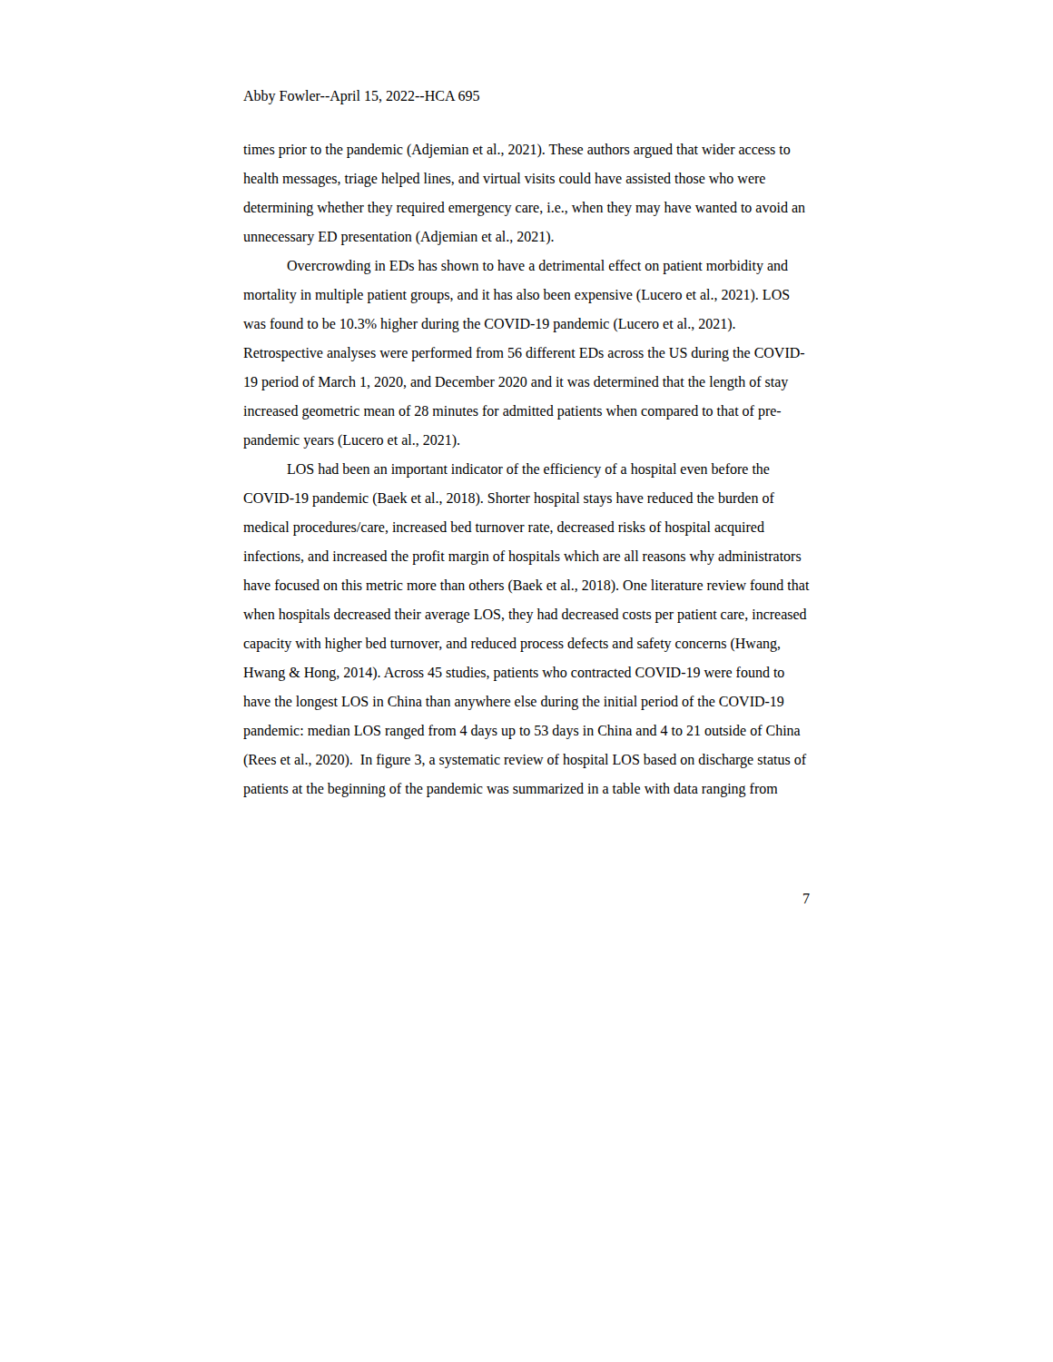Abby Fowler--April 15, 2022--HCA 695
times prior to the pandemic (Adjemian et al., 2021). These authors argued that wider access to health messages, triage helped lines, and virtual visits could have assisted those who were determining whether they required emergency care, i.e., when they may have wanted to avoid an unnecessary ED presentation (Adjemian et al., 2021).
Overcrowding in EDs has shown to have a detrimental effect on patient morbidity and mortality in multiple patient groups, and it has also been expensive (Lucero et al., 2021). LOS was found to be 10.3% higher during the COVID-19 pandemic (Lucero et al., 2021). Retrospective analyses were performed from 56 different EDs across the US during the COVID-19 period of March 1, 2020, and December 2020 and it was determined that the length of stay increased geometric mean of 28 minutes for admitted patients when compared to that of pre-pandemic years (Lucero et al., 2021).
LOS had been an important indicator of the efficiency of a hospital even before the COVID-19 pandemic (Baek et al., 2018). Shorter hospital stays have reduced the burden of medical procedures/care, increased bed turnover rate, decreased risks of hospital acquired infections, and increased the profit margin of hospitals which are all reasons why administrators have focused on this metric more than others (Baek et al., 2018). One literature review found that when hospitals decreased their average LOS, they had decreased costs per patient care, increased capacity with higher bed turnover, and reduced process defects and safety concerns (Hwang, Hwang & Hong, 2014). Across 45 studies, patients who contracted COVID-19 were found to have the longest LOS in China than anywhere else during the initial period of the COVID-19 pandemic: median LOS ranged from 4 days up to 53 days in China and 4 to 21 outside of China (Rees et al., 2020). In figure 3, a systematic review of hospital LOS based on discharge status of patients at the beginning of the pandemic was summarized in a table with data ranging from
7